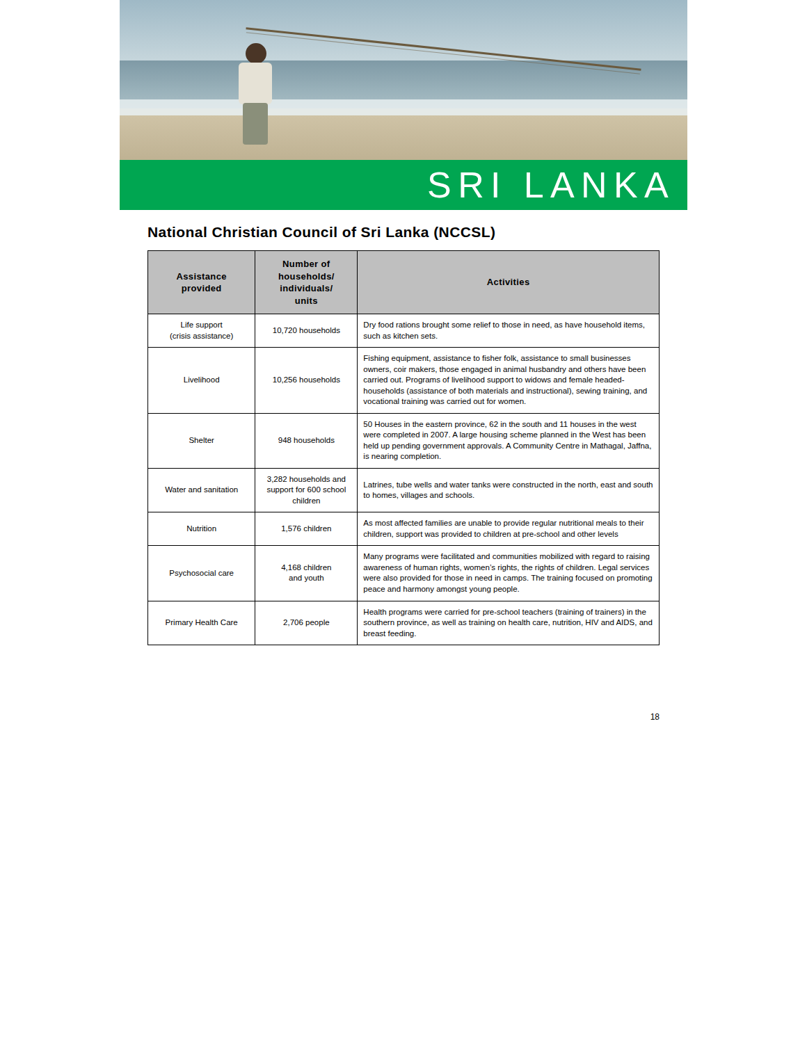SRI LANKA
National Christian Council of Sri Lanka (NCCSL)
| Assistance provided | Number of households/ individuals/ units | Activities |
| --- | --- | --- |
| Life support (crisis assistance) | 10,720 households | Dry food rations brought some relief to those in need, as have household items, such as kitchen sets. |
| Livelihood | 10,256 households | Fishing equipment, assistance to fisher folk, assistance to small businesses owners, coir makers, those engaged in animal husbandry and others have been carried out. Programs of livelihood support to widows and female headed-households (assistance of both materials and instructional), sewing training, and vocational training was carried out for women. |
| Shelter | 948 households | 50 Houses in the eastern province, 62 in the south and 11 houses in the west were completed in 2007. A large housing scheme planned in the West has been held up pending government approvals. A Community Centre in Mathagal, Jaffna, is nearing completion. |
| Water and sanitation | 3,282 households and support for 600 school children | Latrines, tube wells and water tanks were constructed in the north, east and south to homes, villages and schools. |
| Nutrition | 1,576 children | As most affected families are unable to provide regular nutritional meals to their children, support was provided to children at pre-school and other levels |
| Psychosocial care | 4,168 children and youth | Many programs were facilitated and communities mobilized with regard to raising awareness of human rights, women’s rights, the rights of children. Legal services were also provided for those in need in camps. The training focused on promoting peace and harmony amongst young people. |
| Primary Health Care | 2,706 people | Health programs were carried for pre-school teachers (training of trainers) in the southern province, as well as training on health care, nutrition, HIV and AIDS, and breast feeding. |
18